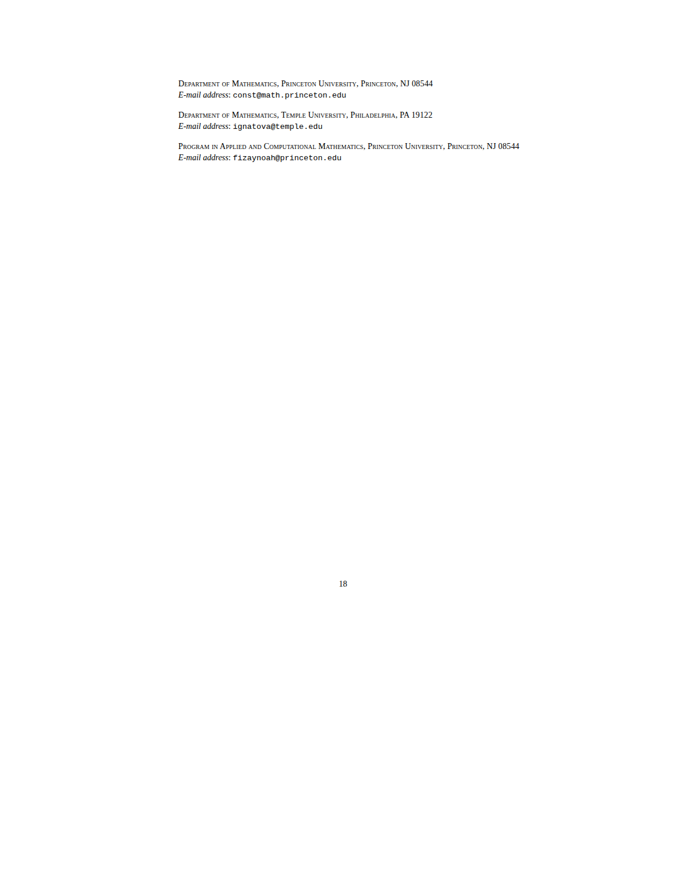Department of Mathematics, Princeton University, Princeton, NJ 08544
E-mail address: const@math.princeton.edu
Department of Mathematics, Temple University, Philadelphia, PA 19122
E-mail address: ignatova@temple.edu
Program in Applied and Computational Mathematics, Princeton University, Princeton, NJ 08544
E-mail address: fizaynoah@princeton.edu
18